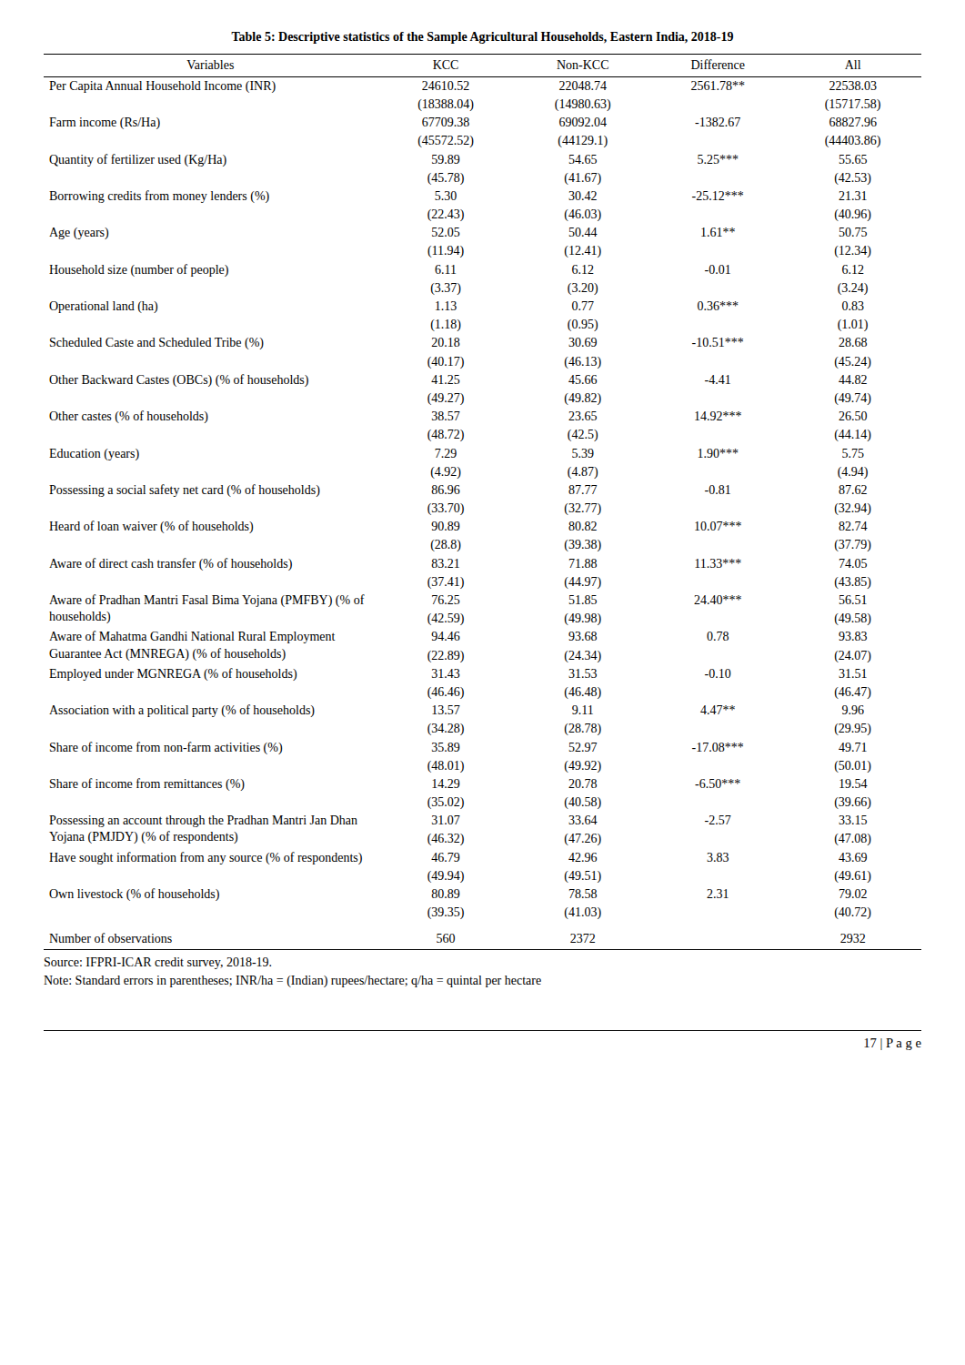Table 5: Descriptive statistics of the Sample Agricultural Households, Eastern India, 2018-19
| Variables | KCC | Non-KCC | Difference | All |
| --- | --- | --- | --- | --- |
| Per Capita Annual Household Income (INR) | 24610.52 | 22048.74 | 2561.78** | 22538.03 |
| (18388.04) | (14980.63) | | (15717.58) |
| Farm income (Rs/Ha) | 67709.38 | 69092.04 | -1382.67 | 68827.96 |
| (45572.52) | (44129.1) | | (44403.86) |
| Quantity of fertilizer used (Kg/Ha) | 59.89 | 54.65 | 5.25*** | 55.65 |
| (45.78) | (41.67) | | (42.53) |
| Borrowing credits from money lenders (%) | 5.30 | 30.42 | -25.12*** | 21.31 |
| (22.43) | (46.03) | | (40.96) |
| Age (years) | 52.05 | 50.44 | 1.61** | 50.75 |
| (11.94) | (12.41) | | (12.34) |
| Household size (number of people) | 6.11 | 6.12 | -0.01 | 6.12 |
| (3.37) | (3.20) | | (3.24) |
| Operational land (ha) | 1.13 | 0.77 | 0.36*** | 0.83 |
| (1.18) | (0.95) | | (1.01) |
| Scheduled Caste and Scheduled Tribe (%) | 20.18 | 30.69 | -10.51*** | 28.68 |
| (40.17) | (46.13) | | (45.24) |
| Other Backward Castes (OBCs) (% of households) | 41.25 | 45.66 | -4.41 | 44.82 |
| (49.27) | (49.82) | | (49.74) |
| Other castes (% of households) | 38.57 | 23.65 | 14.92*** | 26.50 |
| (48.72) | (42.5) | | (44.14) |
| Education (years) | 7.29 | 5.39 | 1.90*** | 5.75 |
| (4.92) | (4.87) | | (4.94) |
| Possessing a social safety net card (% of households) | 86.96 | 87.77 | -0.81 | 87.62 |
| (33.70) | (32.77) | | (32.94) |
| Heard of loan waiver (% of households) | 90.89 | 80.82 | 10.07*** | 82.74 |
| (28.8) | (39.38) | | (37.79) |
| Aware of direct cash transfer (% of households) | 83.21 | 71.88 | 11.33*** | 74.05 |
| (37.41) | (44.97) | | (43.85) |
| Aware of Pradhan Mantri Fasal Bima Yojana (PMFBY) (% of households) | 76.25 | 51.85 | 24.40*** | 56.51 |
| (42.59) | (49.98) | | (49.58) |
| Aware of Mahatma Gandhi National Rural Employment Guarantee Act (MNREGA) (% of households) | 94.46 | 93.68 | 0.78 | 93.83 |
| (22.89) | (24.34) | | (24.07) |
| Employed under MGNREGA (% of households) | 31.43 | 31.53 | -0.10 | 31.51 |
| (46.46) | (46.48) | | (46.47) |
| Association with a political party (% of households) | 13.57 | 9.11 | 4.47** | 9.96 |
| (34.28) | (28.78) | | (29.95) |
| Share of income from non-farm activities (%) | 35.89 | 52.97 | -17.08*** | 49.71 |
| (48.01) | (49.92) | | (50.01) |
| Share of income from remittances (%) | 14.29 | 20.78 | -6.50*** | 19.54 |
| (35.02) | (40.58) | | (39.66) |
| Possessing an account through the Pradhan Mantri Jan Dhan Yojana (PMJDY) (% of respondents) | 31.07 | 33.64 | -2.57 | 33.15 |
| (46.32) | (47.26) | | (47.08) |
| Have sought information from any source (% of respondents) | 46.79 | 42.96 | 3.83 | 43.69 |
| (49.94) | (49.51) | | (49.61) |
| Own livestock (% of households) | 80.89 | 78.58 | 2.31 | 79.02 |
| (39.35) | (41.03) | | (40.72) |
| Number of observations | 560 | 2372 | | 2932 |
Source: IFPRI-ICAR credit survey, 2018-19.
Note: Standard errors in parentheses; INR/ha = (Indian) rupees/hectare; q/ha = quintal per hectare
17 | P a g e